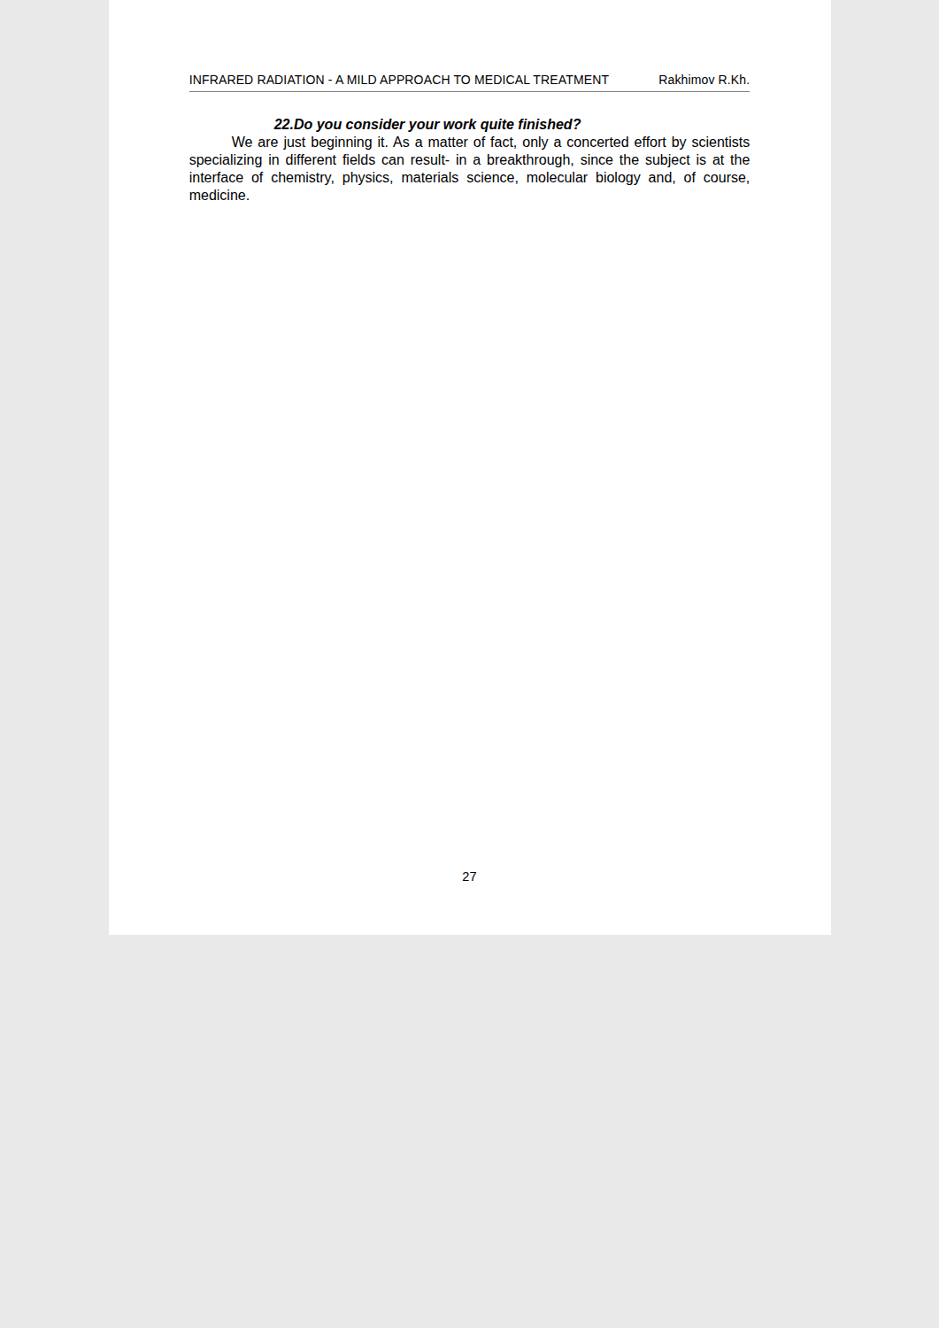Infrared radiation - a mild approach to medical treatment Rakhimov R.Kh.
22. Do you consider your work quite finished?
We are just beginning it. As a matter of fact, only a concerted effort by scientists specializing in different fields can result- in a breakthrough, since the subject is at the interface of chemistry, physics, materials science, molecular biology and, of course, medicine.
27